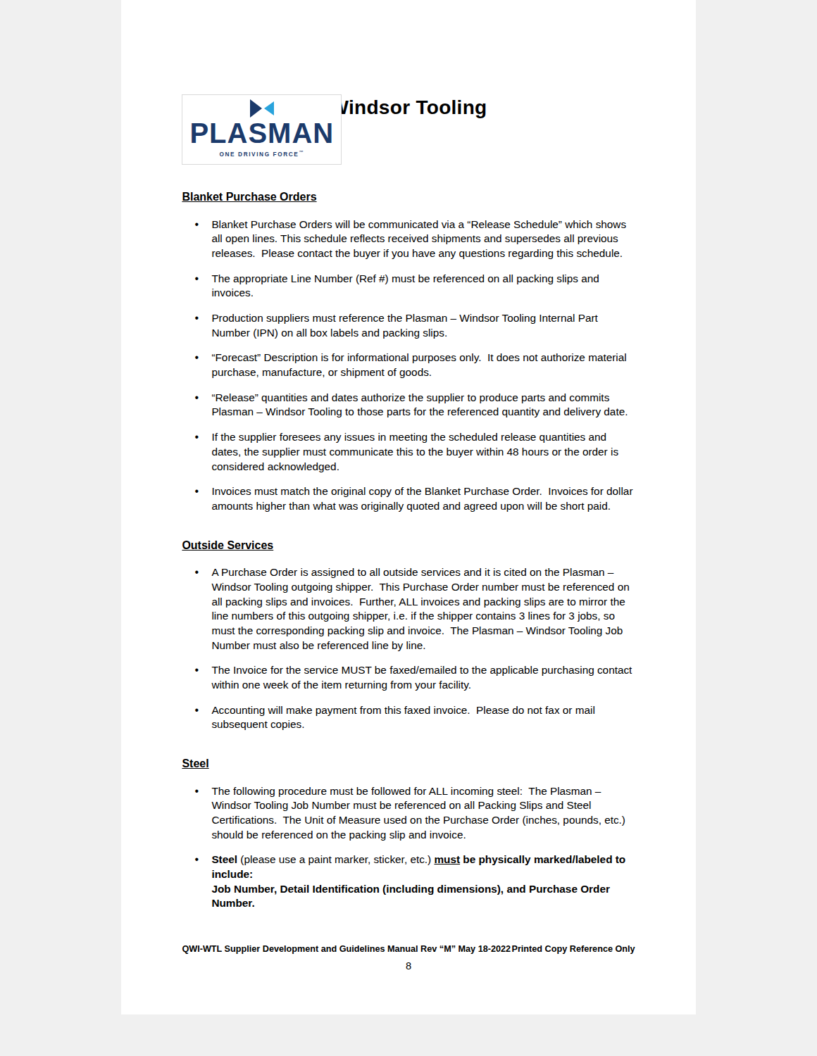PLASMAN
ONE DRIVING FORCE™
Windsor Tooling
Blanket Purchase Orders
Blanket Purchase Orders will be communicated via a “Release Schedule” which shows all open lines. This schedule reflects received shipments and supersedes all previous releases. Please contact the buyer if you have any questions regarding this schedule.
The appropriate Line Number (Ref #) must be referenced on all packing slips and invoices.
Production suppliers must reference the Plasman – Windsor Tooling Internal Part Number (IPN) on all box labels and packing slips.
“Forecast” Description is for informational purposes only. It does not authorize material purchase, manufacture, or shipment of goods.
“Release” quantities and dates authorize the supplier to produce parts and commits Plasman – Windsor Tooling to those parts for the referenced quantity and delivery date.
If the supplier foresees any issues in meeting the scheduled release quantities and dates, the supplier must communicate this to the buyer within 48 hours or the order is considered acknowledged.
Invoices must match the original copy of the Blanket Purchase Order. Invoices for dollar amounts higher than what was originally quoted and agreed upon will be short paid.
Outside Services
A Purchase Order is assigned to all outside services and it is cited on the Plasman – Windsor Tooling outgoing shipper. This Purchase Order number must be referenced on all packing slips and invoices. Further, ALL invoices and packing slips are to mirror the line numbers of this outgoing shipper, i.e. if the shipper contains 3 lines for 3 jobs, so must the corresponding packing slip and invoice. The Plasman – Windsor Tooling Job Number must also be referenced line by line.
The Invoice for the service MUST be faxed/emailed to the applicable purchasing contact within one week of the item returning from your facility.
Accounting will make payment from this faxed invoice. Please do not fax or mail subsequent copies.
Steel
The following procedure must be followed for ALL incoming steel: The Plasman – Windsor Tooling Job Number must be referenced on all Packing Slips and Steel Certifications. The Unit of Measure used on the Purchase Order (inches, pounds, etc.) should be referenced on the packing slip and invoice.
Steel (please use a paint marker, sticker, etc.) must be physically marked/labeled to include:
Job Number, Detail Identification (including dimensions), and Purchase Order Number.
QWI-WTL Supplier Development and Guidelines Manual Rev “M” May 18-2022
Printed Copy Reference Only
8